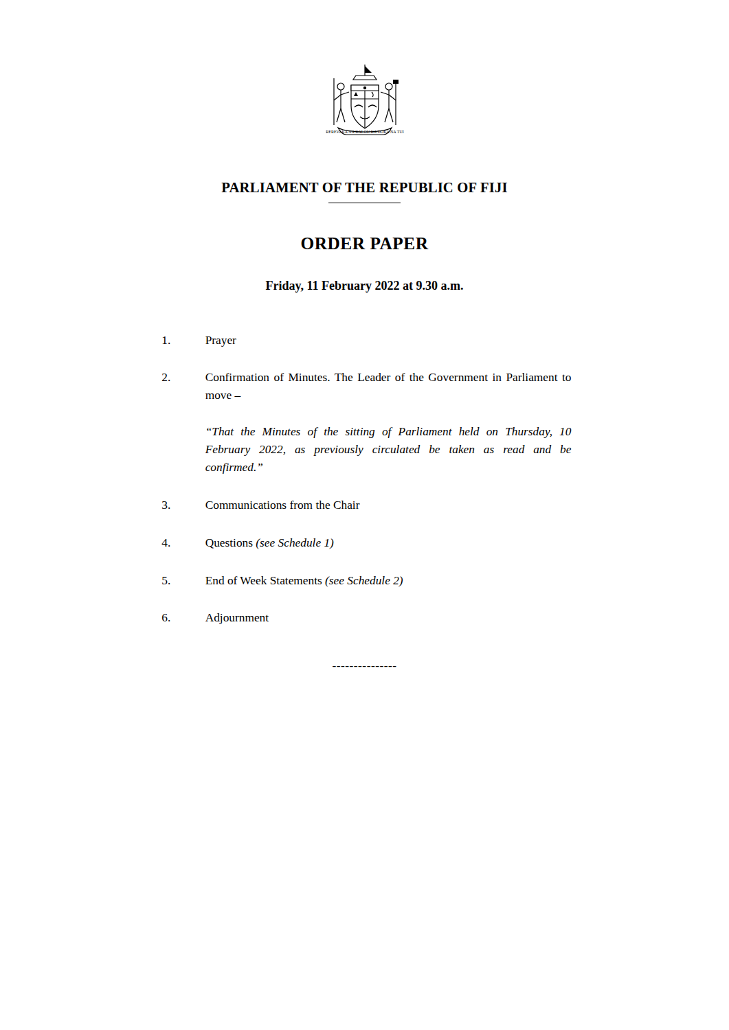REREVAKA NA KALOU KA DOKA NA TUI
Parliament of the Republic of Fiji
ORDER PAPER
Friday, 11 February 2022 at 9.30 a.m.
1. Prayer
2. Confirmation of Minutes. The Leader of the Government in Parliament to move –
“That the Minutes of the sitting of Parliament held on Thursday, 10 February 2022, as previously circulated be taken as read and be confirmed.”
3. Communications from the Chair
4. Questions (see Schedule 1)
5. End of Week Statements (see Schedule 2)
6. Adjournment
---------------